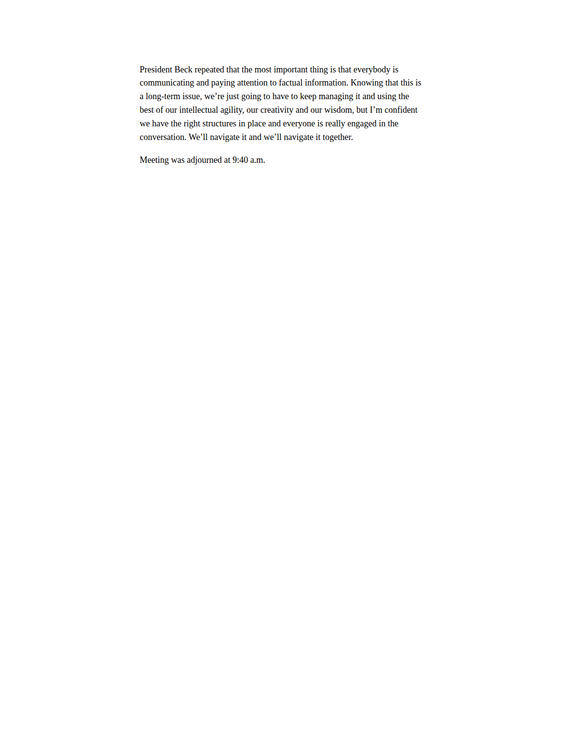President Beck repeated that the most important thing is that everybody is communicating and paying attention to factual information. Knowing that this is a long-term issue, we’re just going to have to keep managing it and using the best of our intellectual agility, our creativity and our wisdom, but I’m confident we have the right structures in place and everyone is really engaged in the conversation. We’ll navigate it and we’ll navigate it together.
Meeting was adjourned at 9:40 a.m.